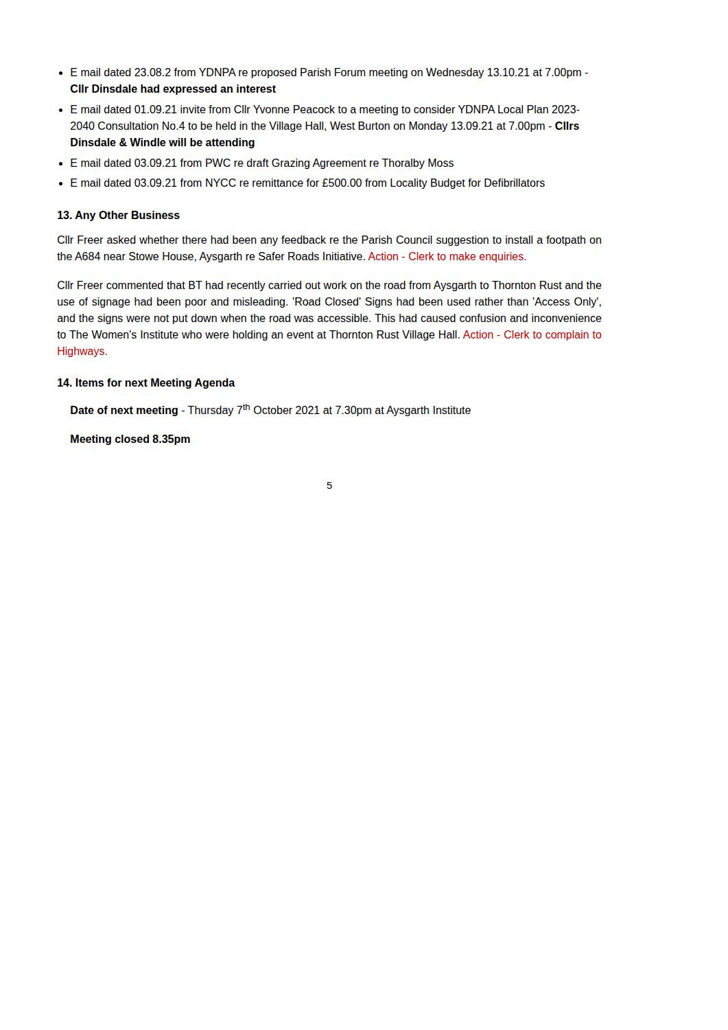E mail dated 23.08.2 from YDNPA re proposed Parish Forum meeting on Wednesday 13.10.21 at 7.00pm - Cllr Dinsdale had expressed an interest
E mail dated 01.09.21 invite from Cllr Yvonne Peacock to a meeting to consider YDNPA Local Plan 2023-2040 Consultation No.4 to be held in the Village Hall, West Burton on Monday 13.09.21 at 7.00pm - Cllrs Dinsdale & Windle will be attending
E mail dated 03.09.21 from PWC re draft Grazing Agreement re Thoralby Moss
E mail dated 03.09.21 from NYCC re remittance for £500.00 from Locality Budget for Defibrillators
13. Any Other Business
Cllr Freer asked whether there had been any feedback re the Parish Council suggestion to install a footpath on the A684 near Stowe House, Aysgarth re Safer Roads Initiative. Action - Clerk to make enquiries.
Cllr Freer commented that BT had recently carried out work on the road from Aysgarth to Thornton Rust and the use of signage had been poor and misleading. 'Road Closed' Signs had been used rather than 'Access Only', and the signs were not put down when the road was accessible. This had caused confusion and inconvenience to The Women's Institute who were holding an event at Thornton Rust Village Hall. Action - Clerk to complain to Highways.
14. Items for next Meeting Agenda
Date of next meeting - Thursday 7th October 2021 at 7.30pm at Aysgarth Institute
Meeting closed 8.35pm
5